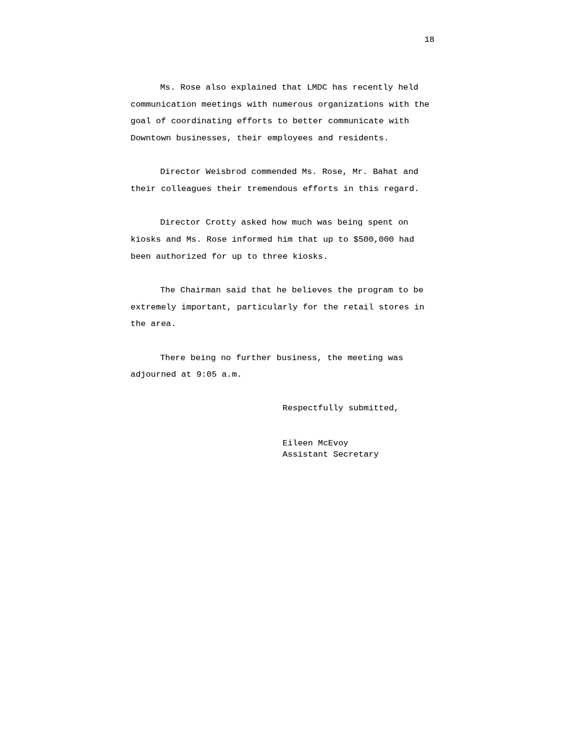18
Ms. Rose also explained that LMDC has recently held communication meetings with numerous organizations with the goal of coordinating efforts to better communicate with Downtown businesses, their employees and residents.
Director Weisbrod commended Ms. Rose, Mr. Bahat and their colleagues their tremendous efforts in this regard.
Director Crotty asked how much was being spent on kiosks and Ms. Rose informed him that up to $500,000 had been authorized for up to three kiosks.
The Chairman said that he believes the program to be extremely important, particularly for the retail stores in the area.
There being no further business, the meeting was adjourned at 9:05 a.m.
Respectfully submitted,
Eileen McEvoy
Assistant Secretary